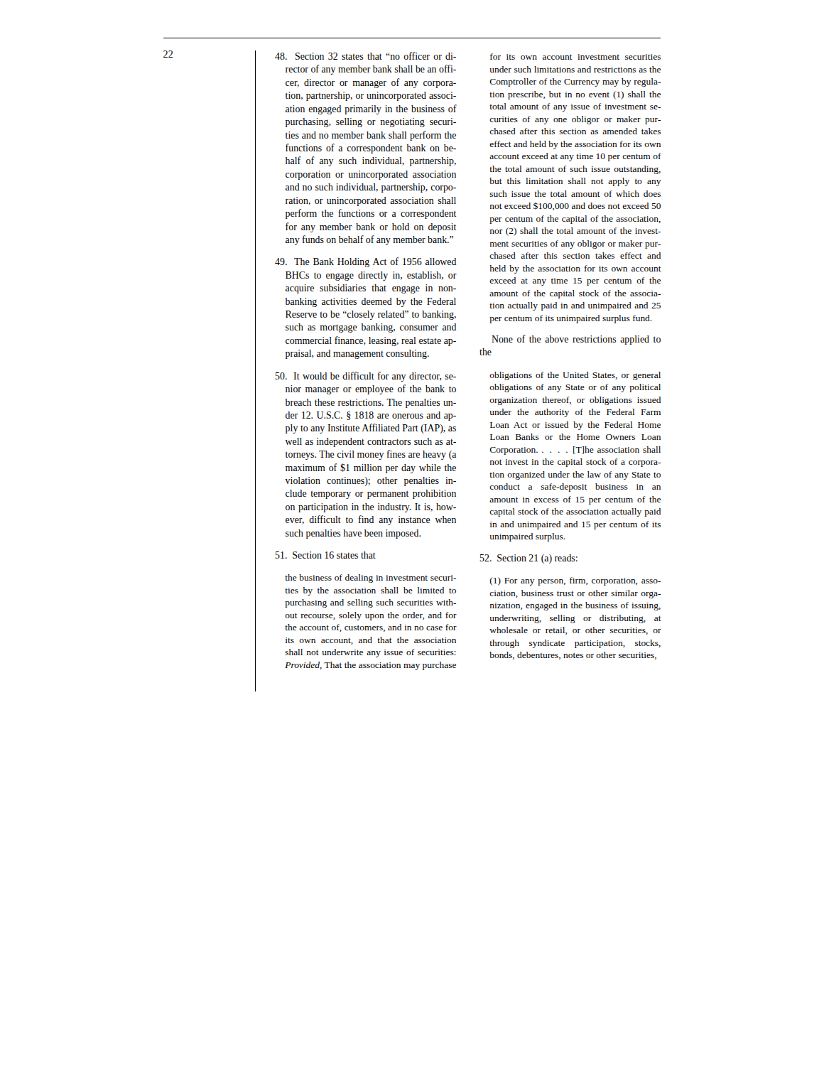22
48. Section 32 states that “no officer or director of any member bank shall be an officer, director or manager of any corporation, partnership, or unincorporated association engaged primarily in the business of purchasing, selling or negotiating securities and no member bank shall perform the functions of a correspondent bank on behalf of any such individual, partnership, corporation or unincorporated association and no such individual, partnership, corporation, or unincorporated association shall perform the functions or a correspondent for any member bank or hold on deposit any funds on behalf of any member bank.”
49. The Bank Holding Act of 1956 allowed BHCs to engage directly in, establish, or acquire subsidiaries that engage in nonbanking activities deemed by the Federal Reserve to be “closely related” to banking, such as mortgage banking, consumer and commercial finance, leasing, real estate appraisal, and management consulting.
50. It would be difficult for any director, senior manager or employee of the bank to breach these restrictions. The penalties under 12. U.S.C. § 1818 are onerous and apply to any Institute Affiliated Part (IAP), as well as independent contractors such as attorneys. The civil money fines are heavy (a maximum of $1 million per day while the violation continues); other penalties include temporary or permanent prohibition on participation in the industry. It is, however, difficult to find any instance when such penalties have been imposed.
51. Section 16 states that
the business of dealing in investment securities by the association shall be limited to purchasing and selling such securities without recourse, solely upon the order, and for the account of, customers, and in no case for its own account, and that the association shall not underwrite any issue of securities: Provided, That the association may purchase for its own account investment securities under such limitations and restrictions as the Comptroller of the Currency may by regulation prescribe, but in no event (1) shall the total amount of any issue of investment securities of any one obligor or maker purchased after this section as amended takes effect and held by the association for its own account exceed at any time 10 per centum of the total amount of such issue outstanding, but this limitation shall not apply to any such issue the total amount of which does not exceed $100,000 and does not exceed 50 per centum of the capital of the association, nor (2) shall the total amount of the investment securities of any obligor or maker purchased after this section takes effect and held by the association for its own account exceed at any time 15 per centum of the amount of the capital stock of the association actually paid in and unimpaired and 25 per centum of its unimpaired surplus fund.
None of the above restrictions applied to the
obligations of the United States, or general obligations of any State or of any political organization thereof, or obligations issued under the authority of the Federal Farm Loan Act or issued by the Federal Home Loan Banks or the Home Owners Loan Corporation. . . . . [T]he association shall not invest in the capital stock of a corporation organized under the law of any State to conduct a safe-deposit business in an amount in excess of 15 per centum of the capital stock of the association actually paid in and unimpaired and 15 per centum of its unimpaired surplus.
52. Section 21 (a) reads:
(1) For any person, firm, corporation, association, business trust or other similar organization, engaged in the business of issuing, underwriting, selling or distributing, at wholesale or retail, or other securities, or through syndicate participation, stocks, bonds, debentures, notes or other securities,